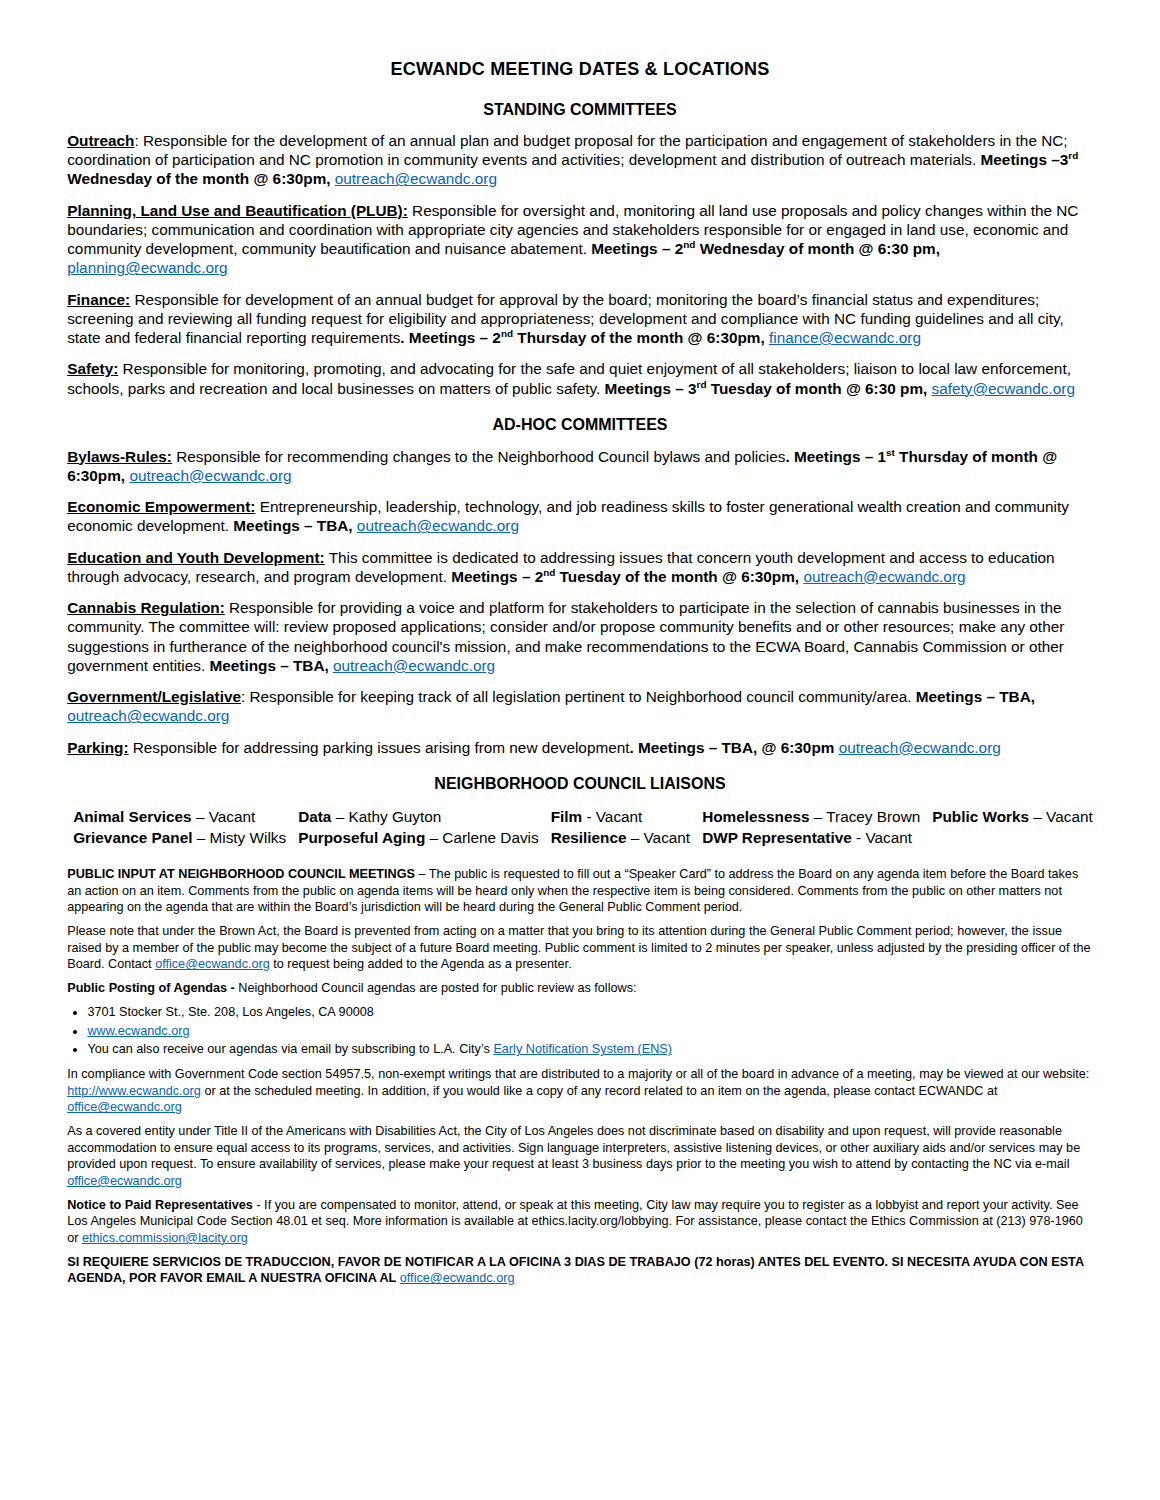ECWANDC MEETING DATES & LOCATIONS
STANDING COMMITTEES
Outreach: Responsible for the development of an annual plan and budget proposal for the participation and engagement of stakeholders in the NC; coordination of participation and NC promotion in community events and activities; development and distribution of outreach materials. Meetings –3rd Wednesday of the month @ 6:30pm, outreach@ecwandc.org
Planning, Land Use and Beautification (PLUB): Responsible for oversight and, monitoring all land use proposals and policy changes within the NC boundaries; communication and coordination with appropriate city agencies and stakeholders responsible for or engaged in land use, economic and community development, community beautification and nuisance abatement. Meetings – 2nd Wednesday of month @ 6:30 pm, planning@ecwandc.org
Finance: Responsible for development of an annual budget for approval by the board; monitoring the board’s financial status and expenditures; screening and reviewing all funding request for eligibility and appropriateness; development and compliance with NC funding guidelines and all city, state and federal financial reporting requirements. Meetings – 2nd Thursday of the month @ 6:30pm, finance@ecwandc.org
Safety: Responsible for monitoring, promoting, and advocating for the safe and quiet enjoyment of all stakeholders; liaison to local law enforcement, schools, parks and recreation and local businesses on matters of public safety. Meetings – 3rd Tuesday of month @ 6:30 pm, safety@ecwandc.org
AD-HOC COMMITTEES
Bylaws-Rules: Responsible for recommending changes to the Neighborhood Council bylaws and policies. Meetings – 1st Thursday of month @ 6:30pm, outreach@ecwandc.org
Economic Empowerment: Entrepreneurship, leadership, technology, and job readiness skills to foster generational wealth creation and community economic development. Meetings – TBA, outreach@ecwandc.org
Education and Youth Development: This committee is dedicated to addressing issues that concern youth development and access to education through advocacy, research, and program development. Meetings – 2nd Tuesday of the month @ 6:30pm, outreach@ecwandc.org
Cannabis Regulation: Responsible for providing a voice and platform for stakeholders to participate in the selection of cannabis businesses in the community. The committee will: review proposed applications; consider and/or propose community benefits and or other resources; make any other suggestions in furtherance of the neighborhood council's mission, and make recommendations to the ECWA Board, Cannabis Commission or other government entities. Meetings – TBA, outreach@ecwandc.org
Government/Legislative: Responsible for keeping track of all legislation pertinent to Neighborhood council community/area. Meetings – TBA, outreach@ecwandc.org
Parking: Responsible for addressing parking issues arising from new development. Meetings – TBA, @ 6:30pm outreach@ecwandc.org
NEIGHBORHOOD COUNCIL LIAISONS
| Animal Services – Vacant | Data – Kathy Guyton | Film - Vacant | Homelessness – Tracey Brown | Public Works – Vacant |
| Grievance Panel – Misty Wilks | Purposeful Aging – Carlene Davis | Resilience – Vacant | DWP Representative - Vacant |
PUBLIC INPUT AT NEIGHBORHOOD COUNCIL MEETINGS – The public is requested to fill out a “Speaker Card” to address the Board on any agenda item before the Board takes an action on an item. Comments from the public on agenda items will be heard only when the respective item is being considered. Comments from the public on other matters not appearing on the agenda that are within the Board’s jurisdiction will be heard during the General Public Comment period.
Please note that under the Brown Act, the Board is prevented from acting on a matter that you bring to its attention during the General Public Comment period; however, the issue raised by a member of the public may become the subject of a future Board meeting. Public comment is limited to 2 minutes per speaker, unless adjusted by the presiding officer of the Board. Contact office@ecwandc.org to request being added to the Agenda as a presenter.
Public Posting of Agendas - Neighborhood Council agendas are posted for public review as follows:
3701 Stocker St., Ste. 208, Los Angeles, CA 90008
www.ecwandc.org
You can also receive our agendas via email by subscribing to L.A. City’s Early Notification System (ENS)
In compliance with Government Code section 54957.5, non-exempt writings that are distributed to a majority or all of the board in advance of a meeting, may be viewed at our website: http://www.ecwandc.org or at the scheduled meeting. In addition, if you would like a copy of any record related to an item on the agenda, please contact ECWANDC at office@ecwandc.org
As a covered entity under Title II of the Americans with Disabilities Act, the City of Los Angeles does not discriminate based on disability and upon request, will provide reasonable accommodation to ensure equal access to its programs, services, and activities. Sign language interpreters, assistive listening devices, or other auxiliary aids and/or services may be provided upon request. To ensure availability of services, please make your request at least 3 business days prior to the meeting you wish to attend by contacting the NC via e-mail office@ecwandc.org
Notice to Paid Representatives - If you are compensated to monitor, attend, or speak at this meeting, City law may require you to register as a lobbyist and report your activity. See Los Angeles Municipal Code Section 48.01 et seq. More information is available at ethics.lacity.org/lobbying. For assistance, please contact the Ethics Commission at (213) 978-1960 or ethics.commission@lacity.org
SI REQUIERE SERVICIOS DE TRADUCCION, FAVOR DE NOTIFICAR A LA OFICINA 3 DIAS DE TRABAJO (72 horas) ANTES DEL EVENTO. SI NECESITA AYUDA CON ESTA AGENDA, POR FAVOR EMAIL A NUESTRA OFICINA AL office@ecwandc.org